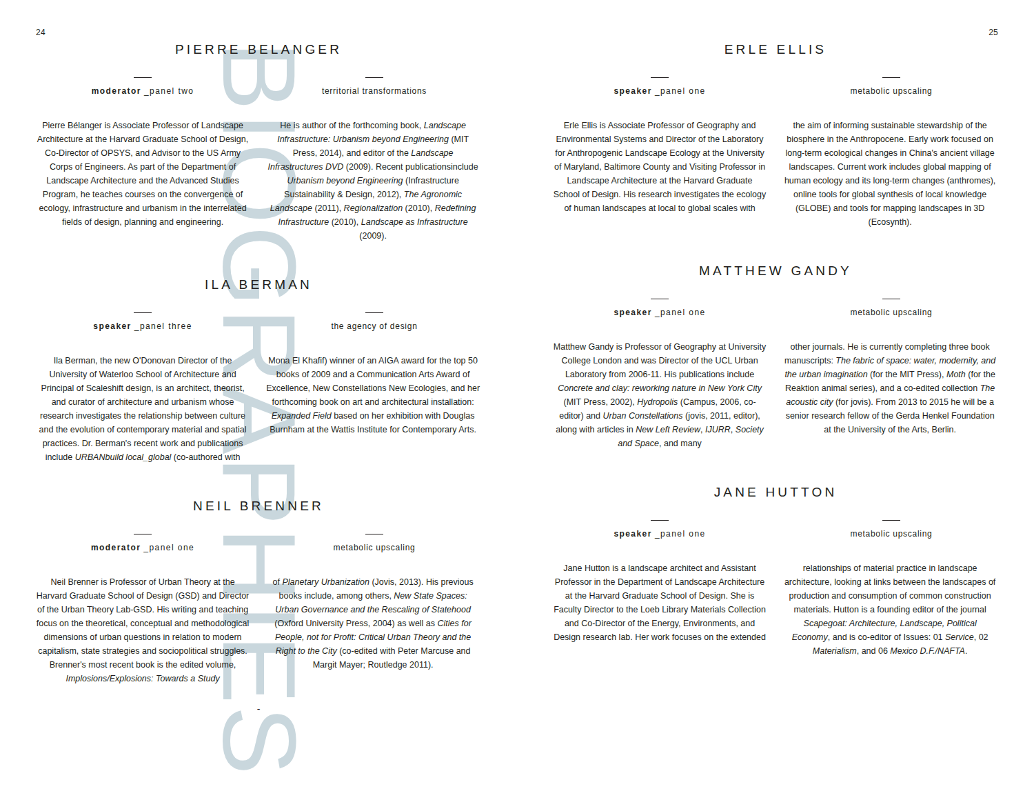24
BIOGRAPHIES
-
Pierre Belanger
moderator _panel two
territorial transformations
Pierre Bélanger is Associate Professor of Landscape Architecture at the Harvard Graduate School of Design, Co-Director of OPSYS, and Advisor to the US Army Corps of Engineers. As part of the Department of Landscape Architecture and the Advanced Studies Program, he teaches courses on the convergence of ecology, infrastructure and urbanism in the interrelated fields of design, planning and engineering.
He is author of the forthcoming book, Landscape Infrastructure: Urbanism beyond Engineering (MIT Press, 2014), and editor of the Landscape Infrastructures DVD (2009). Recent publicationsinclude Urbanism beyond Engineering (Infrastructure Sustainability & Design, 2012), The Agronomic Landscape (2011), Regionalization (2010), Redefining Infrastructure (2010), Landscape as Infrastructure (2009).
Ila Berman
speaker _panel three
the agency of design
Ila Berman, the new O'Donovan Director of the University of Waterloo School of Architecture and Principal of Scaleshift design, is an architect, theorist, and curator of architecture and urbanism whose research investigates the relationship between culture and the evolution of contemporary material and spatial practices. Dr. Berman's recent work and publications include URBANbuild local_global (co-authored with
Mona El Khafif) winner of an AIGA award for the top 50 books of 2009 and a Communication Arts Award of Excellence, New Constellations New Ecologies, and her forthcoming book on art and architectural installation: Expanded Field based on her exhibition with Douglas Burnham at the Wattis Institute for Contemporary Arts.
Neil Brenner
moderator _panel one
metabolic upscaling
Neil Brenner is Professor of Urban Theory at the Harvard Graduate School of Design (GSD) and Director of the Urban Theory Lab-GSD. His writing and teaching focus on the theoretical, conceptual and methodological dimensions of urban questions in relation to modern capitalism, state strategies and sociopolitical struggles. Brenner's most recent book is the edited volume, Implosions/Explosions: Towards a Study
of Planetary Urbanization (Jovis, 2013). His previous books include, among others, New State Spaces: Urban Governance and the Rescaling of Statehood (Oxford University Press, 2004) as well as Cities for People, not for Profit: Critical Urban Theory and the Right to the City (co-edited with Peter Marcuse and Margit Mayer; Routledge 2011).
25
Erle Ellis
speaker _panel one
metabolic upscaling
Erle Ellis is Associate Professor of Geography and Environmental Systems and Director of the Laboratory for Anthropogenic Landscape Ecology at the University of Maryland, Baltimore County and Visiting Professor in Landscape Architecture at the Harvard Graduate School of Design. His research investigates the ecology of human landscapes at local to global scales with
the aim of informing sustainable stewardship of the biosphere in the Anthropocene. Early work focused on long-term ecological changes in China's ancient village landscapes. Current work includes global mapping of human ecology and its long-term changes (anthromes), online tools for global synthesis of local knowledge (GLOBE) and tools for mapping landscapes in 3D (Ecosynth).
Matthew Gandy
speaker _panel one
metabolic upscaling
Matthew Gandy is Professor of Geography at University College London and was Director of the UCL Urban Laboratory from 2006-11. His publications include Concrete and clay: reworking nature in New York City (MIT Press, 2002), Hydropolis (Campus, 2006, co-editor) and Urban Constellations (jovis, 2011, editor), along with articles in New Left Review, IJURR, Society and Space, and many
other journals. He is currently completing three book manuscripts: The fabric of space: water, modernity, and the urban imagination (for the MIT Press), Moth (for the Reaktion animal series), and a co-edited collection The acoustic city (for jovis). From 2013 to 2015 he will be a senior research fellow of the Gerda Henkel Foundation at the University of the Arts, Berlin.
Jane Hutton
speaker _panel one
metabolic upscaling
Jane Hutton is a landscape architect and Assistant Professor in the Department of Landscape Architecture at the Harvard Graduate School of Design. She is Faculty Director to the Loeb Library Materials Collection and Co-Director of the Energy, Environments, and Design research lab. Her work focuses on the extended
relationships of material practice in landscape architecture, looking at links between the landscapes of production and consumption of common construction materials. Hutton is a founding editor of the journal Scapegoat: Architecture, Landscape, Political Economy, and is co-editor of Issues: 01 Service, 02 Materialism, and 06 Mexico D.F./NAFTA.